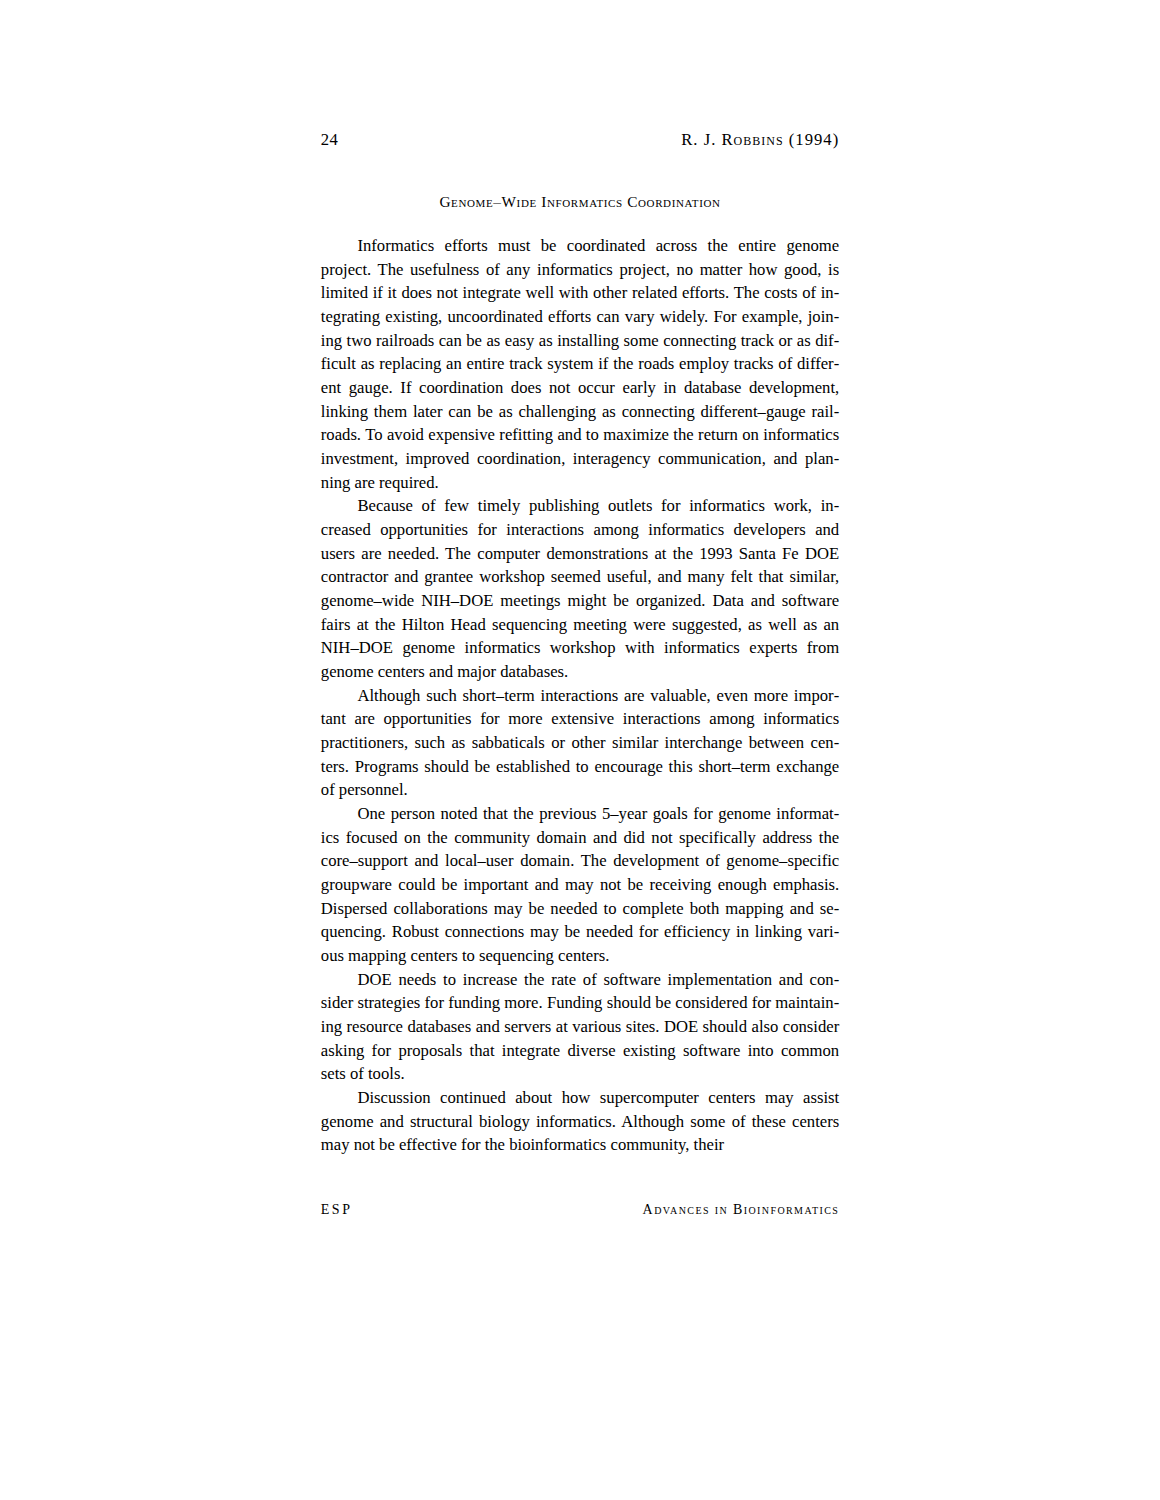24 R. J. Robbins (1994)
Genome–Wide Informatics Coordination
Informatics efforts must be coordinated across the entire genome project. The usefulness of any informatics project, no matter how good, is limited if it does not integrate well with other related efforts. The costs of integrating existing, uncoordinated efforts can vary widely. For example, joining two railroads can be as easy as installing some connecting track or as difficult as replacing an entire track system if the roads employ tracks of different gauge. If coordination does not occur early in database development, linking them later can be as challenging as connecting different–gauge railroads. To avoid expensive refitting and to maximize the return on informatics investment, improved coordination, interagency communication, and planning are required.
Because of few timely publishing outlets for informatics work, increased opportunities for interactions among informatics developers and users are needed. The computer demonstrations at the 1993 Santa Fe DOE contractor and grantee workshop seemed useful, and many felt that similar, genome–wide NIH–DOE meetings might be organized. Data and software fairs at the Hilton Head sequencing meeting were suggested, as well as an NIH–DOE genome informatics workshop with informatics experts from genome centers and major databases.
Although such short–term interactions are valuable, even more important are opportunities for more extensive interactions among informatics practitioners, such as sabbaticals or other similar interchange between centers. Programs should be established to encourage this short–term exchange of personnel.
One person noted that the previous 5–year goals for genome informatics focused on the community domain and did not specifically address the core–support and local–user domain. The development of genome–specific groupware could be important and may not be receiving enough emphasis. Dispersed collaborations may be needed to complete both mapping and sequencing. Robust connections may be needed for efficiency in linking various mapping centers to sequencing centers.
DOE needs to increase the rate of software implementation and consider strategies for funding more. Funding should be considered for maintaining resource databases and servers at various sites. DOE should also consider asking for proposals that integrate diverse existing software into common sets of tools.
Discussion continued about how supercomputer centers may assist genome and structural biology informatics. Although some of these centers may not be effective for the bioinformatics community, their
ESP Advances in Bioinformatics